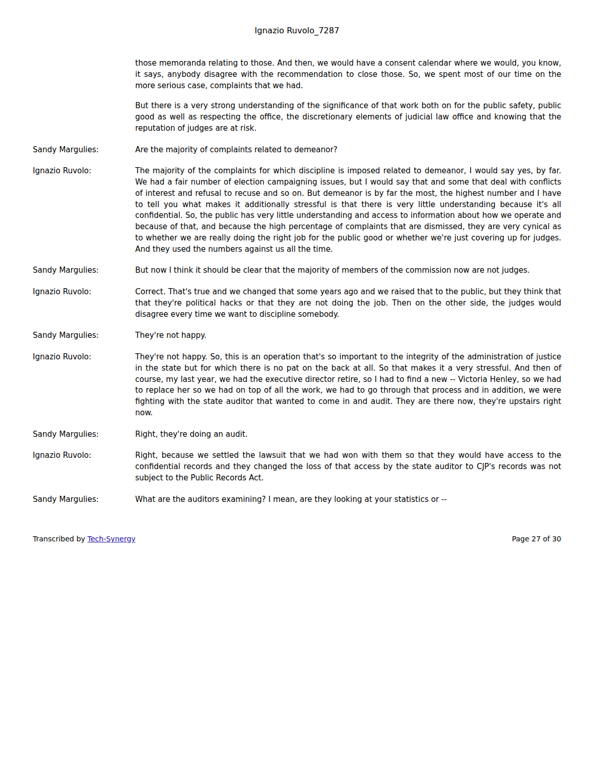Ignazio Ruvolo_7287
those memoranda relating to those. And then, we would have a consent calendar where we would, you know, it says, anybody disagree with the recommendation to close those. So, we spent most of our time on the more serious case, complaints that we had.
But there is a very strong understanding of the significance of that work both on for the public safety, public good as well as respecting the office, the discretionary elements of judicial law office and knowing that the reputation of judges are at risk.
Sandy Margulies:
Are the majority of complaints related to demeanor?
Ignazio Ruvolo:
The majority of the complaints for which discipline is imposed related to demeanor, I would say yes, by far. We had a fair number of election campaigning issues, but I would say that and some that deal with conflicts of interest and refusal to recuse and so on. But demeanor is by far the most, the highest number and I have to tell you what makes it additionally stressful is that there is very little understanding because it's all confidential. So, the public has very little understanding and access to information about how we operate and because of that, and because the high percentage of complaints that are dismissed, they are very cynical as to whether we are really doing the right job for the public good or whether we're just covering up for judges. And they used the numbers against us all the time.
Sandy Margulies:
But now I think it should be clear that the majority of members of the commission now are not judges.
Ignazio Ruvolo:
Correct. That's true and we changed that some years ago and we raised that to the public, but they think that that they're political hacks or that they are not doing the job. Then on the other side, the judges would disagree every time we want to discipline somebody.
Sandy Margulies:
They're not happy.
Ignazio Ruvolo:
They're not happy. So, this is an operation that's so important to the integrity of the administration of justice in the state but for which there is no pat on the back at all. So that makes it a very stressful. And then of course, my last year, we had the executive director retire, so I had to find a new -- Victoria Henley, so we had to replace her so we had on top of all the work, we had to go through that process and in addition, we were fighting with the state auditor that wanted to come in and audit. They are there now, they're upstairs right now.
Sandy Margulies:
Right, they're doing an audit.
Ignazio Ruvolo:
Right, because we settled the lawsuit that we had won with them so that they would have access to the confidential records and they changed the loss of that access by the state auditor to CJP's records was not subject to the Public Records Act.
Sandy Margulies:
What are the auditors examining? I mean, are they looking at your statistics or --
Transcribed by Tech-Synergy
Page 27 of 30